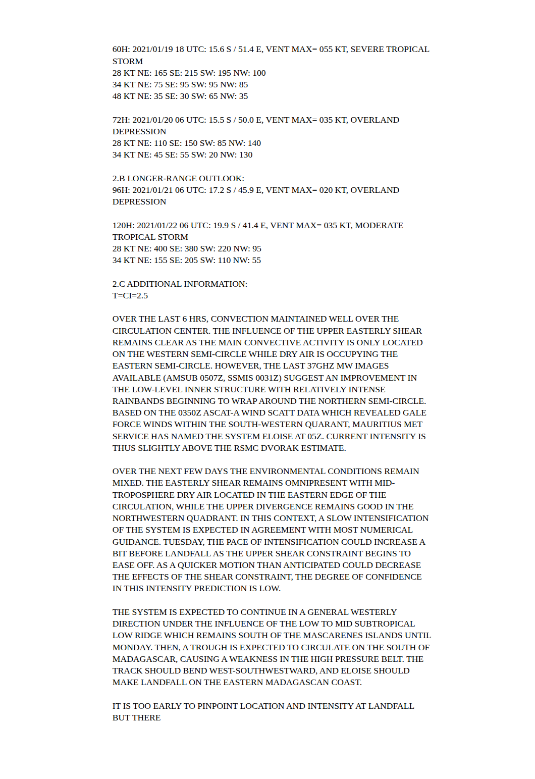60H: 2021/01/19 18 UTC: 15.6 S / 51.4 E, VENT MAX= 055 KT, SEVERE TROPICAL STORM
28 KT NE: 165 SE: 215 SW: 195 NW: 100
34 KT NE: 75 SE: 95 SW: 95 NW: 85
48 KT NE: 35 SE: 30 SW: 65 NW: 35
72H: 2021/01/20 06 UTC: 15.5 S / 50.0 E, VENT MAX= 035 KT, OVERLAND DEPRESSION
28 KT NE: 110 SE: 150 SW: 85 NW: 140
34 KT NE: 45 SE: 55 SW: 20 NW: 130
2.B LONGER-RANGE OUTLOOK:
96H: 2021/01/21 06 UTC: 17.2 S / 45.9 E, VENT MAX= 020 KT, OVERLAND DEPRESSION
120H: 2021/01/22 06 UTC: 19.9 S / 41.4 E, VENT MAX= 035 KT, MODERATE TROPICAL STORM
28 KT NE: 400 SE: 380 SW: 220 NW: 95
34 KT NE: 155 SE: 205 SW: 110 NW: 55
2.C ADDITIONAL INFORMATION:
T=CI=2.5
OVER THE LAST 6 HRS, CONVECTION MAINTAINED WELL OVER THE CIRCULATION CENTER. THE INFLUENCE OF THE UPPER EASTERLY SHEAR REMAINS CLEAR AS THE MAIN CONVECTIVE ACTIVITY IS ONLY LOCATED ON THE WESTERN SEMI-CIRCLE WHILE DRY AIR IS OCCUPYING THE EASTERN SEMI-CIRCLE. HOWEVER, THE LAST 37GHZ MW IMAGES AVAILABLE (AMSUB 0507Z, SSMIS 0031Z) SUGGEST AN IMPROVEMENT IN THE LOW-LEVEL INNER STRUCTURE WITH RELATIVELY INTENSE RAINBANDS BEGINNING TO WRAP AROUND THE NORTHERN SEMI-CIRCLE. BASED ON THE 0350Z ASCAT-A WIND SCATT DATA WHICH REVEALED GALE FORCE WINDS WITHIN THE SOUTH-WESTERN QUARANT, MAURITIUS MET SERVICE HAS NAMED THE SYSTEM ELOISE AT 05Z. CURRENT INTENSITY IS THUS SLIGHTLY ABOVE THE RSMC DVORAK ESTIMATE.
OVER THE NEXT FEW DAYS THE ENVIRONMENTAL CONDITIONS REMAIN MIXED. THE EASTERLY SHEAR REMAINS OMNIPRESENT WITH MID-TROPOSPHERE DRY AIR LOCATED IN THE EASTERN EDGE OF THE CIRCULATION, WHILE THE UPPER DIVERGENCE REMAINS GOOD IN THE NORTHWESTERN QUADRANT. IN THIS CONTEXT, A SLOW INTENSIFICATION OF THE SYSTEM IS EXPECTED IN AGREEMENT WITH MOST NUMERICAL GUIDANCE. TUESDAY, THE PACE OF INTENSIFICATION COULD INCREASE A BIT BEFORE LANDFALL AS THE UPPER SHEAR CONSTRAINT BEGINS TO EASE OFF. AS A QUICKER MOTION THAN ANTICIPATED COULD DECREASE THE EFFECTS OF THE SHEAR CONSTRAINT, THE DEGREE OF CONFIDENCE IN THIS INTENSITY PREDICTION IS LOW.
THE SYSTEM IS EXPECTED TO CONTINUE IN A GENERAL WESTERLY DIRECTION UNDER THE INFLUENCE OF THE LOW TO MID SUBTROPICAL LOW RIDGE WHICH REMAINS SOUTH OF THE MASCARENES ISLANDS UNTIL MONDAY. THEN, A TROUGH IS EXPECTED TO CIRCULATE ON THE SOUTH OF MADAGASCAR, CAUSING A WEAKNESS IN THE HIGH PRESSURE BELT. THE TRACK SHOULD BEND WEST-SOUTHWESTWARD, AND ELOISE SHOULD MAKE LANDFALL ON THE EASTERN MADAGASCAN COAST.
IT IS TOO EARLY TO PINPOINT LOCATION AND INTENSITY AT LANDFALL BUT THERE